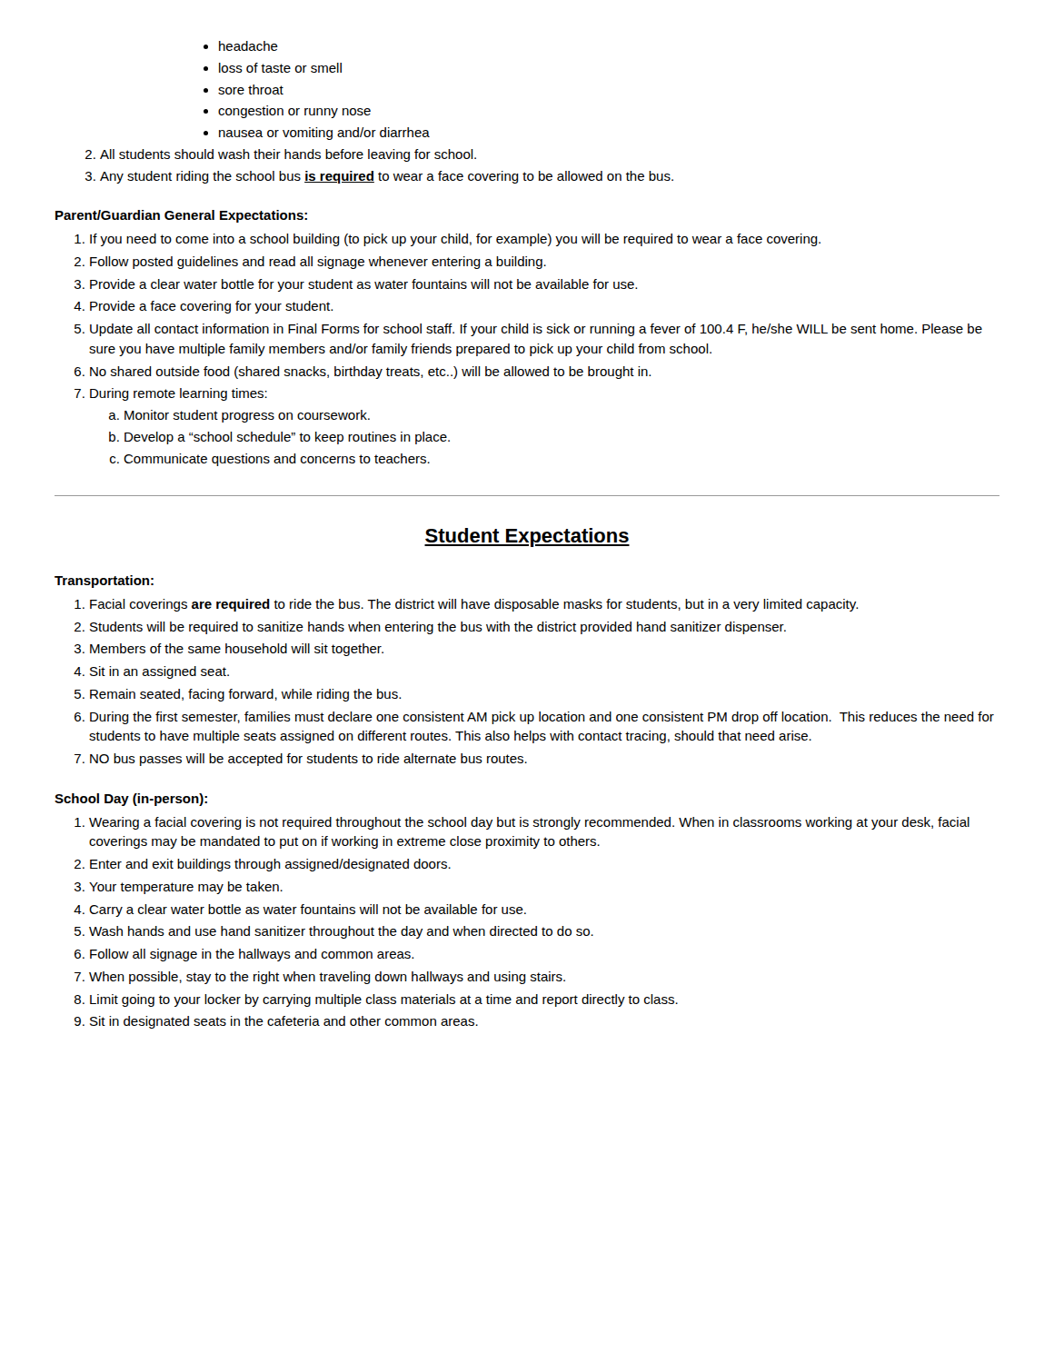headache
loss of taste or smell
sore throat
congestion or runny nose
nausea or vomiting and/or diarrhea
All students should wash their hands before leaving for school.
Any student riding the school bus is required to wear a face covering to be allowed on the bus.
Parent/Guardian General Expectations:
If you need to come into a school building (to pick up your child, for example) you will be required to wear a face covering.
Follow posted guidelines and read all signage whenever entering a building.
Provide a clear water bottle for your student as water fountains will not be available for use.
Provide a face covering for your student.
Update all contact information in Final Forms for school staff. If your child is sick or running a fever of 100.4 F, he/she WILL be sent home. Please be sure you have multiple family members and/or family friends prepared to pick up your child from school.
No shared outside food (shared snacks, birthday treats, etc..) will be allowed to be brought in.
During remote learning times:
Monitor student progress on coursework.
Develop a “school schedule” to keep routines in place.
Communicate questions and concerns to teachers.
Student Expectations
Transportation:
Facial coverings are required to ride the bus. The district will have disposable masks for students, but in a very limited capacity.
Students will be required to sanitize hands when entering the bus with the district provided hand sanitizer dispenser.
Members of the same household will sit together.
Sit in an assigned seat.
Remain seated, facing forward, while riding the bus.
During the first semester, families must declare one consistent AM pick up location and one consistent PM drop off location. This reduces the need for students to have multiple seats assigned on different routes. This also helps with contact tracing, should that need arise.
NO bus passes will be accepted for students to ride alternate bus routes.
School Day (in-person):
Wearing a facial covering is not required throughout the school day but is strongly recommended. When in classrooms working at your desk, facial coverings may be mandated to put on if working in extreme close proximity to others.
Enter and exit buildings through assigned/designated doors.
Your temperature may be taken.
Carry a clear water bottle as water fountains will not be available for use.
Wash hands and use hand sanitizer throughout the day and when directed to do so.
Follow all signage in the hallways and common areas.
When possible, stay to the right when traveling down hallways and using stairs.
Limit going to your locker by carrying multiple class materials at a time and report directly to class.
Sit in designated seats in the cafeteria and other common areas.